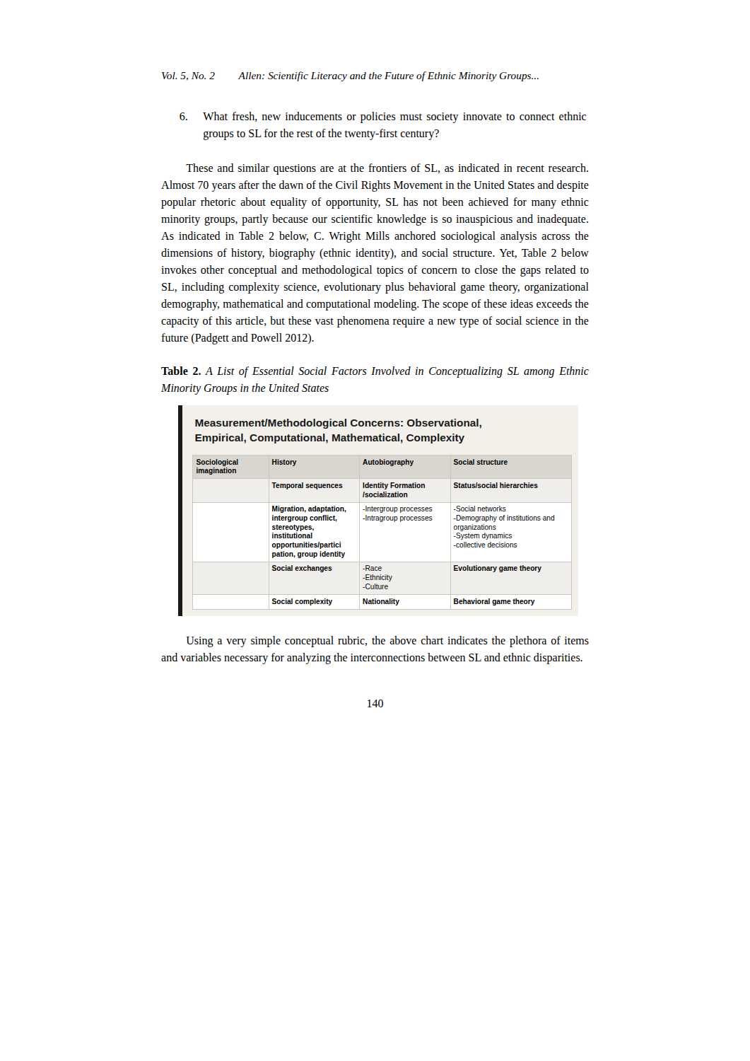Vol. 5, No. 2 Allen: Scientific Literacy and the Future of Ethnic Minority Groups...
6. What fresh, new inducements or policies must society innovate to connect ethnic groups to SL for the rest of the twenty-first century?
These and similar questions are at the frontiers of SL, as indicated in recent research. Almost 70 years after the dawn of the Civil Rights Movement in the United States and despite popular rhetoric about equality of opportunity, SL has not been achieved for many ethnic minority groups, partly because our scientific knowledge is so inauspicious and inadequate. As indicated in Table 2 below, C. Wright Mills anchored sociological analysis across the dimensions of history, biography (ethnic identity), and social structure. Yet, Table 2 below invokes other conceptual and methodological topics of concern to close the gaps related to SL, including complexity science, evolutionary plus behavioral game theory, organizational demography, mathematical and computational modeling. The scope of these ideas exceeds the capacity of this article, but these vast phenomena require a new type of social science in the future (Padgett and Powell 2012).
Table 2. A List of Essential Social Factors Involved in Conceptualizing SL among Ethnic Minority Groups in the United States
Measurement/Methodological Concerns: Observational,
Empirical, Computational, Mathematical, Complexity
| Sociological imagination | History | Autobiography | Social structure |
| --- | --- | --- | --- |
| | Temporal sequences | Identity Formation /socialization | Status/social hierarchies |
| | Migration, adaptation, intergroup conflict, stereotypes, institutional opportunities/partici pation, group identity | -Intergroup processes -Intragroup processes | -Social networks -Demography of institutions and organizations -System dynamics -collective decisions |
| | Social exchanges | -Race -Ethnicity -Culture | Evolutionary game theory |
| | Social complexity | Nationality | Behavioral game theory |
Using a very simple conceptual rubric, the above chart indicates the plethora of items and variables necessary for analyzing the interconnections between SL and ethnic disparities.
140